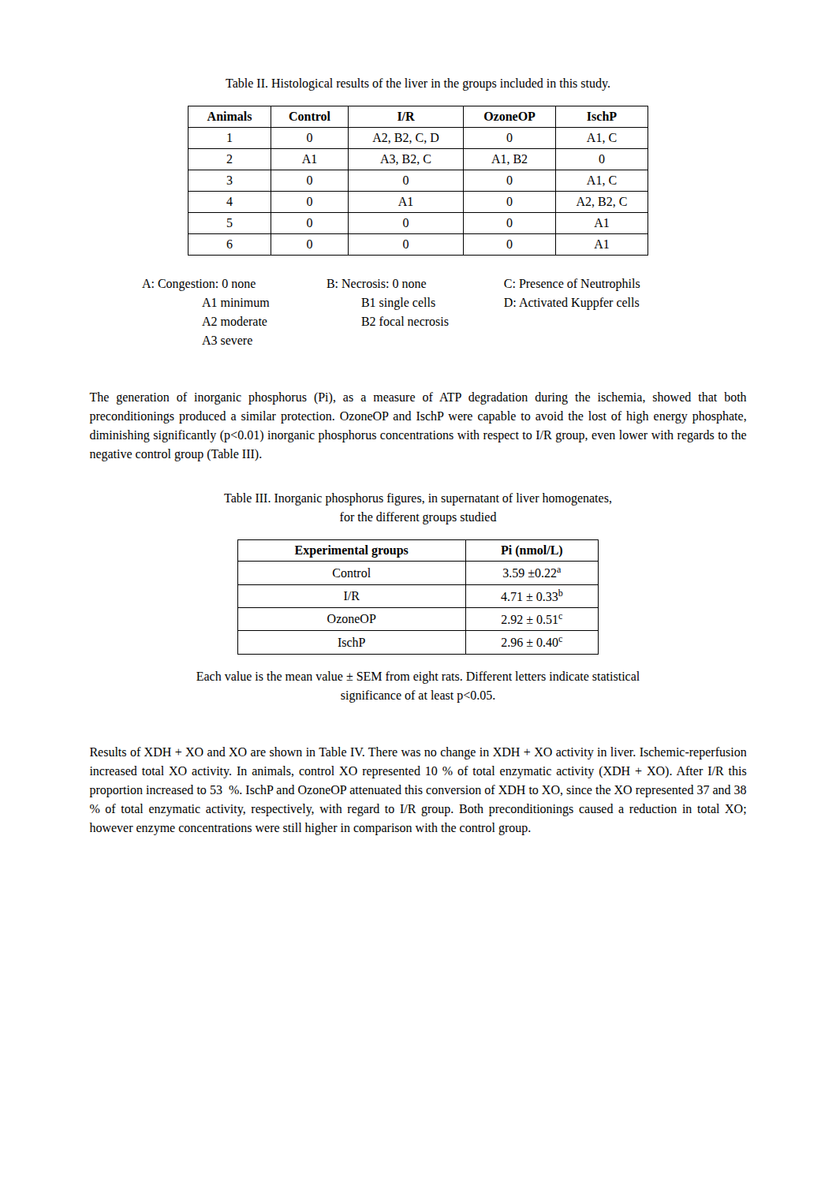Table II. Histological results of the liver in the groups included in this study.
| Animals | Control | I/R | OzoneOP | IschP |
| --- | --- | --- | --- | --- |
| 1 | 0 | A2, B2, C, D | 0 | A1, C |
| 2 | A1 | A3, B2, C | A1, B2 | 0 |
| 3 | 0 | 0 | 0 | A1, C |
| 4 | 0 | A1 | 0 | A2, B2, C |
| 5 | 0 | 0 | 0 | A1 |
| 6 | 0 | 0 | 0 | A1 |
| A: Congestion: 0 none | B: Necrosis: 0 none | C: Presence of Neutrophils |
| A1 minimum | B1 single cells | D: Activated Kuppfer cells |
| A2 moderate | B2 focal necrosis | |
| A3 severe | | |
The generation of inorganic phosphorus (Pi), as a measure of ATP degradation during the ischemia, showed that both preconditionings produced a similar protection. OzoneOP and IschP were capable to avoid the lost of high energy phosphate, diminishing significantly (p<0.01) inorganic phosphorus concentrations with respect to I/R group, even lower with regards to the negative control group (Table III).
Table III. Inorganic phosphorus figures, in supernatant of liver homogenates,
for the different groups studied
| Experimental groups | Pi (nmol/L) |
| --- | --- |
| Control | 3.59 ±0.22 a |
| I/R | 4.71 ± 0.33 b |
| OzoneOP | 2.92 ± 0.51 c |
| IschP | 2.96 ± 0.40 c |
Each value is the mean value ± SEM from eight rats. Different letters indicate statistical
significance of at least p<0.05.
Results of XDH + XO and XO are shown in Table IV. There was no change in XDH + XO activity in liver. Ischemic-reperfusion increased total XO activity. In animals, control XO represented 10 % of total enzymatic activity (XDH + XO). After I/R this proportion increased to 53 %. IschP and OzoneOP attenuated this conversion of XDH to XO, since the XO represented 37 and 38 % of total enzymatic activity, respectively, with regard to I/R group. Both preconditionings caused a reduction in total XO; however enzyme concentrations were still higher in comparison with the control group.